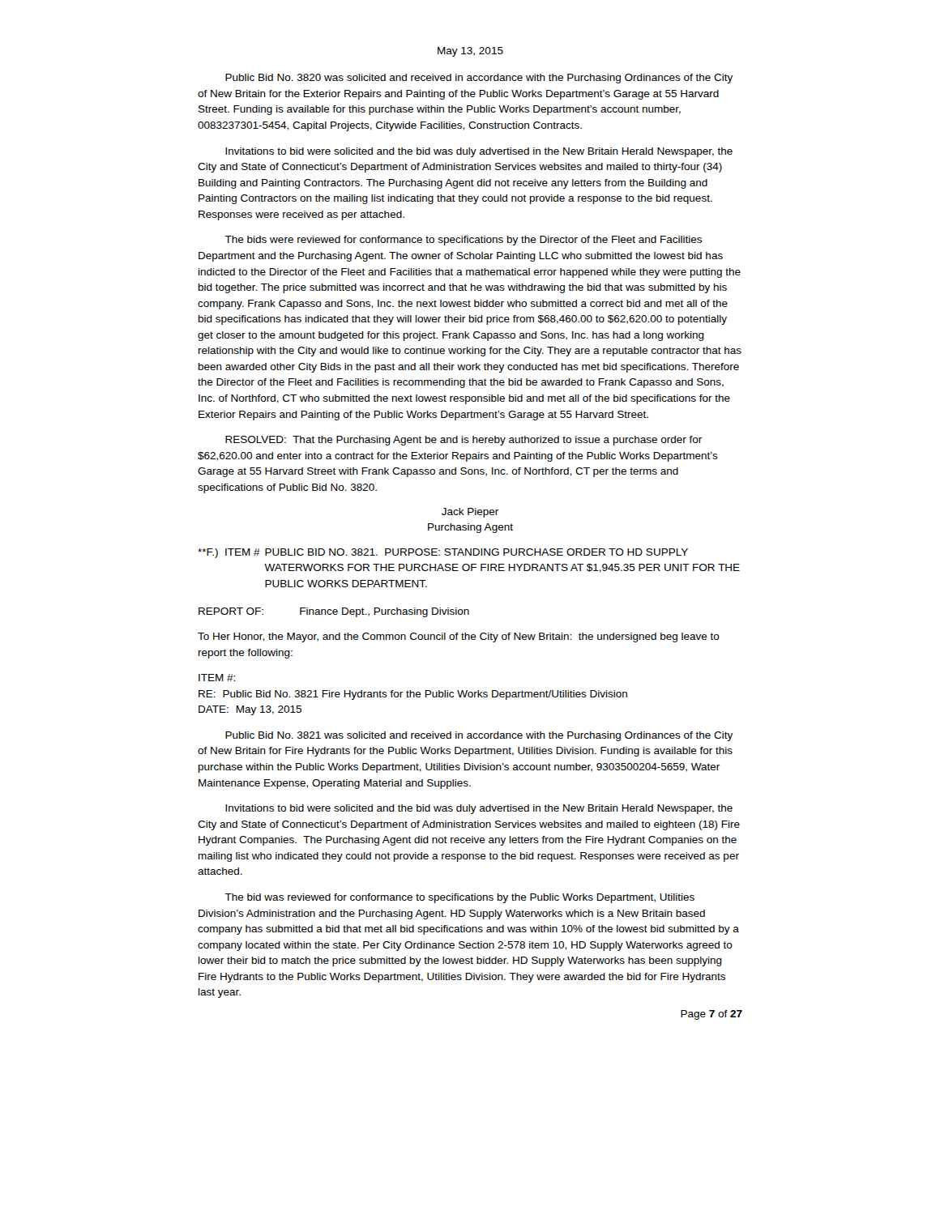May 13, 2015
Public Bid No. 3820 was solicited and received in accordance with the Purchasing Ordinances of the City of New Britain for the Exterior Repairs and Painting of the Public Works Department’s Garage at 55 Harvard Street. Funding is available for this purchase within the Public Works Department’s account number, 0083237301-5454, Capital Projects, Citywide Facilities, Construction Contracts.
Invitations to bid were solicited and the bid was duly advertised in the New Britain Herald Newspaper, the City and State of Connecticut’s Department of Administration Services websites and mailed to thirty-four (34) Building and Painting Contractors. The Purchasing Agent did not receive any letters from the Building and Painting Contractors on the mailing list indicating that they could not provide a response to the bid request. Responses were received as per attached.
The bids were reviewed for conformance to specifications by the Director of the Fleet and Facilities Department and the Purchasing Agent. The owner of Scholar Painting LLC who submitted the lowest bid has indicted to the Director of the Fleet and Facilities that a mathematical error happened while they were putting the bid together. The price submitted was incorrect and that he was withdrawing the bid that was submitted by his company. Frank Capasso and Sons, Inc. the next lowest bidder who submitted a correct bid and met all of the bid specifications has indicated that they will lower their bid price from $68,460.00 to $62,620.00 to potentially get closer to the amount budgeted for this project. Frank Capasso and Sons, Inc. has had a long working relationship with the City and would like to continue working for the City. They are a reputable contractor that has been awarded other City Bids in the past and all their work they conducted has met bid specifications. Therefore the Director of the Fleet and Facilities is recommending that the bid be awarded to Frank Capasso and Sons, Inc. of Northford, CT who submitted the next lowest responsible bid and met all of the bid specifications for the Exterior Repairs and Painting of the Public Works Department’s Garage at 55 Harvard Street.
RESOLVED: That the Purchasing Agent be and is hereby authorized to issue a purchase order for $62,620.00 and enter into a contract for the Exterior Repairs and Painting of the Public Works Department’s Garage at 55 Harvard Street with Frank Capasso and Sons, Inc. of Northford, CT per the terms and specifications of Public Bid No. 3820.
Jack Pieper
Purchasing Agent
**F.) ITEM #
PUBLIC BID NO. 3821. PURPOSE: STANDING PURCHASE ORDER TO HD SUPPLY WATERWORKS FOR THE PURCHASE OF FIRE HYDRANTS AT $1,945.35 PER UNIT FOR THE PUBLIC WORKS DEPARTMENT.
REPORT OF:
Finance Dept., Purchasing Division
To Her Honor, the Mayor, and the Common Council of the City of New Britain: the undersigned beg leave to report the following:
ITEM #:
RE: Public Bid No. 3821 Fire Hydrants for the Public Works Department/Utilities Division
DATE: May 13, 2015
Public Bid No. 3821 was solicited and received in accordance with the Purchasing Ordinances of the City of New Britain for Fire Hydrants for the Public Works Department, Utilities Division. Funding is available for this purchase within the Public Works Department, Utilities Division’s account number, 9303500204-5659, Water Maintenance Expense, Operating Material and Supplies.
Invitations to bid were solicited and the bid was duly advertised in the New Britain Herald Newspaper, the City and State of Connecticut’s Department of Administration Services websites and mailed to eighteen (18) Fire Hydrant Companies. The Purchasing Agent did not receive any letters from the Fire Hydrant Companies on the mailing list who indicated they could not provide a response to the bid request. Responses were received as per attached.
The bid was reviewed for conformance to specifications by the Public Works Department, Utilities Division’s Administration and the Purchasing Agent. HD Supply Waterworks which is a New Britain based company has submitted a bid that met all bid specifications and was within 10% of the lowest bid submitted by a company located within the state. Per City Ordinance Section 2-578 item 10, HD Supply Waterworks agreed to lower their bid to match the price submitted by the lowest bidder. HD Supply Waterworks has been supplying Fire Hydrants to the Public Works Department, Utilities Division. They were awarded the bid for Fire Hydrants last year.
Page 7 of 27